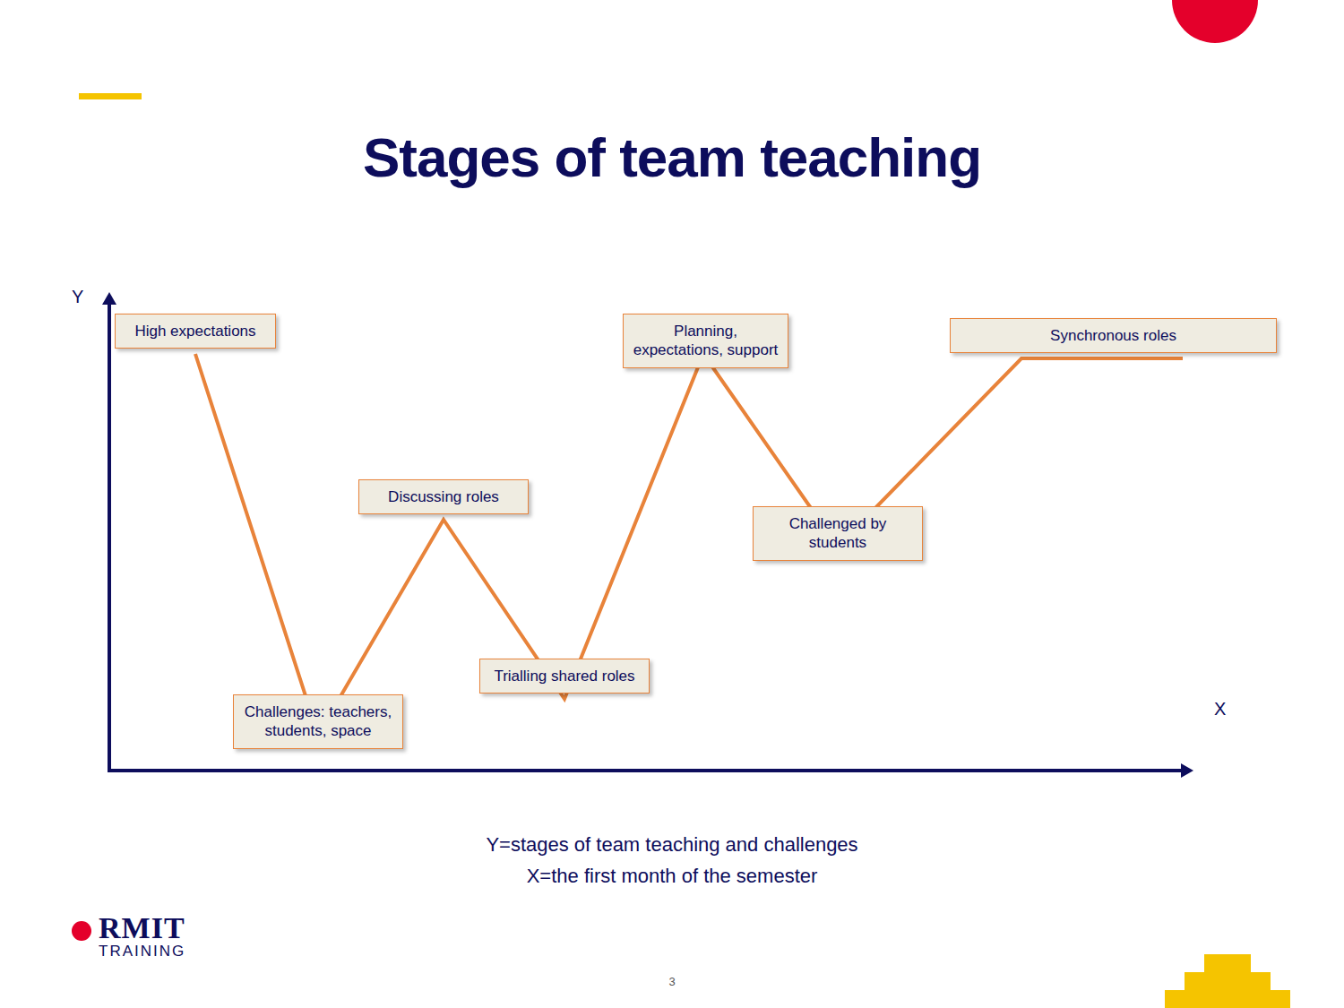Stages of team teaching
Y X
High expectations
Challenges: teachers, students, space
Discussing roles
Trialling shared roles
Planning, expectations, support
Challenged by students
Synchronous roles
Y=stages of team teaching and challenges
X=the first month of the semester
RMIT
TRAINING
3